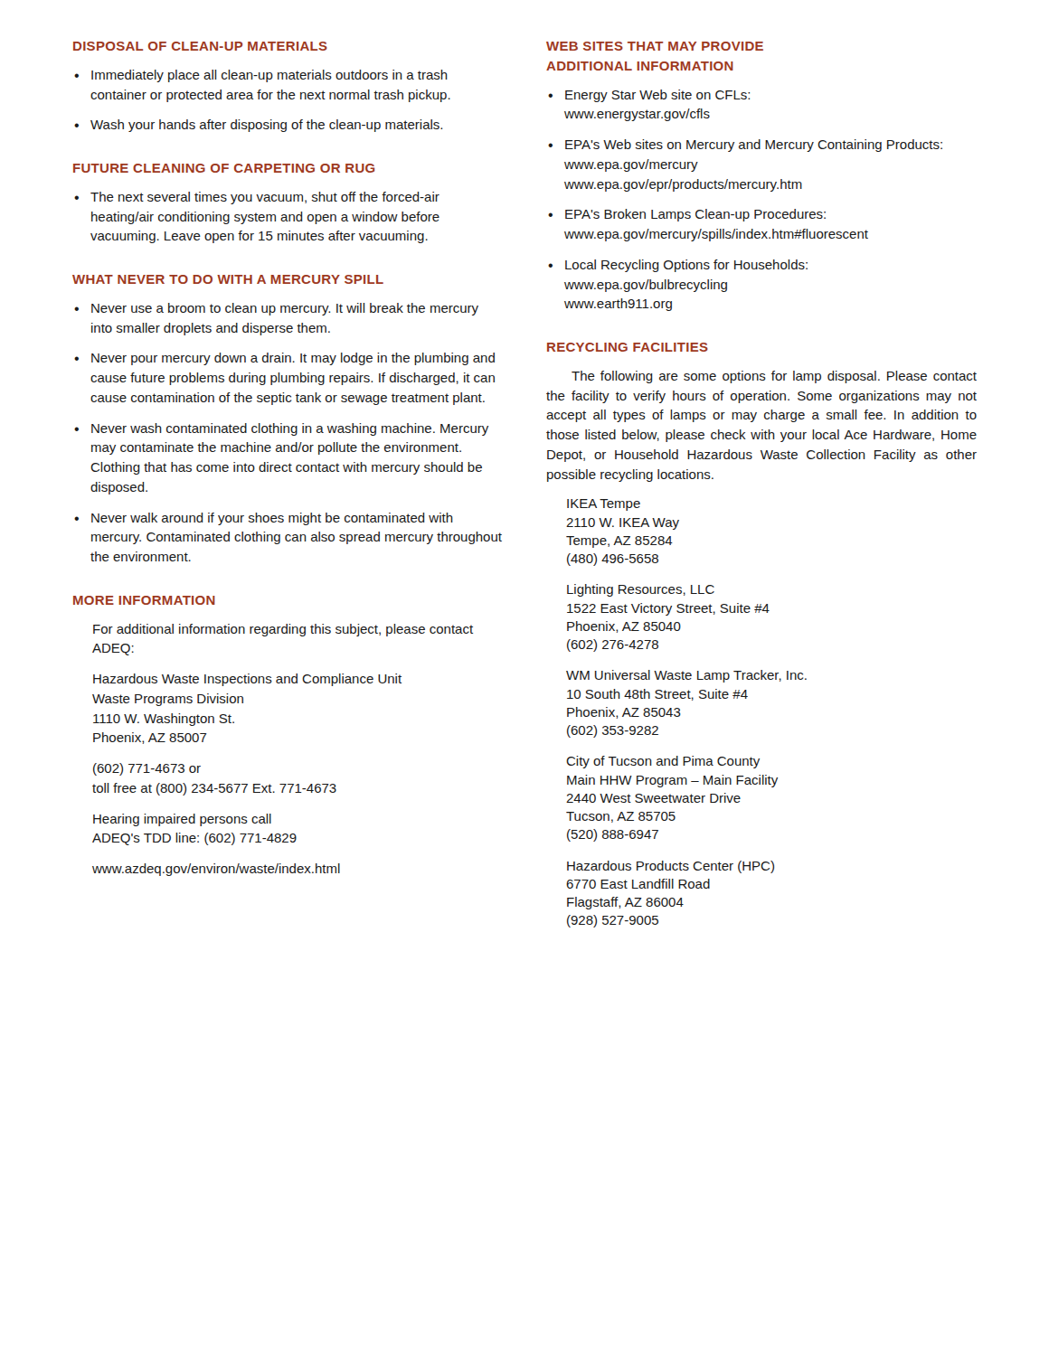Disposal of Clean-up Materials
Immediately place all clean-up materials outdoors in a trash container or protected area for the next normal trash pickup.
Wash your hands after disposing of the clean-up materials.
Future Cleaning of Carpeting or Rug
The next several times you vacuum, shut off the forced-air heating/air conditioning system and open a window before vacuuming. Leave open for 15 minutes after vacuuming.
What Never to Do with a Mercury Spill
Never use a broom to clean up mercury. It will break the mercury into smaller droplets and disperse them.
Never pour mercury down a drain. It may lodge in the plumbing and cause future problems during plumbing repairs. If discharged, it can cause contamination of the septic tank or sewage treatment plant.
Never wash contaminated clothing in a washing machine. Mercury may contaminate the machine and/or pollute the environment. Clothing that has come into direct contact with mercury should be disposed.
Never walk around if your shoes might be contaminated with mercury. Contaminated clothing can also spread mercury throughout the environment.
More Information
For additional information regarding this subject, please contact ADEQ:
Hazardous Waste Inspections and Compliance Unit
Waste Programs Division
1110 W. Washington St.
Phoenix, AZ 85007
(602) 771-4673 or
toll free at (800) 234-5677 Ext. 771-4673
Hearing impaired persons call
ADEQ's TDD line: (602) 771-4829
www.azdeq.gov/environ/waste/index.html
Web Sites That May Provide
Additional Information
Energy Star Web site on CFLs:
www.energystar.gov/cfls
EPA's Web sites on Mercury and Mercury Containing Products:
www.epa.gov/mercury
www.epa.gov/epr/products/mercury.htm
EPA's Broken Lamps Clean-up Procedures:
www.epa.gov/mercury/spills/index.htm#fluorescent
Local Recycling Options for Households:
www.epa.gov/bulbrecycling
www.earth911.org
Recycling Facilities
The following are some options for lamp disposal. Please contact the facility to verify hours of operation. Some organizations may not accept all types of lamps or may charge a small fee. In addition to those listed below, please check with your local Ace Hardware, Home Depot, or Household Hazardous Waste Collection Facility as other possible recycling locations.
IKEA Tempe
2110 W. IKEA Way
Tempe, AZ 85284
(480) 496-5658
Lighting Resources, LLC
1522 East Victory Street, Suite #4
Phoenix, AZ 85040
(602) 276-4278
WM Universal Waste Lamp Tracker, Inc.
10 South 48th Street, Suite #4
Phoenix, AZ 85043
(602) 353-9282
City of Tucson and Pima County
Main HHW Program – Main Facility
2440 West Sweetwater Drive
Tucson, AZ 85705
(520) 888-6947
Hazardous Products Center (HPC)
6770 East Landfill Road
Flagstaff, AZ 86004
(928) 527-9005